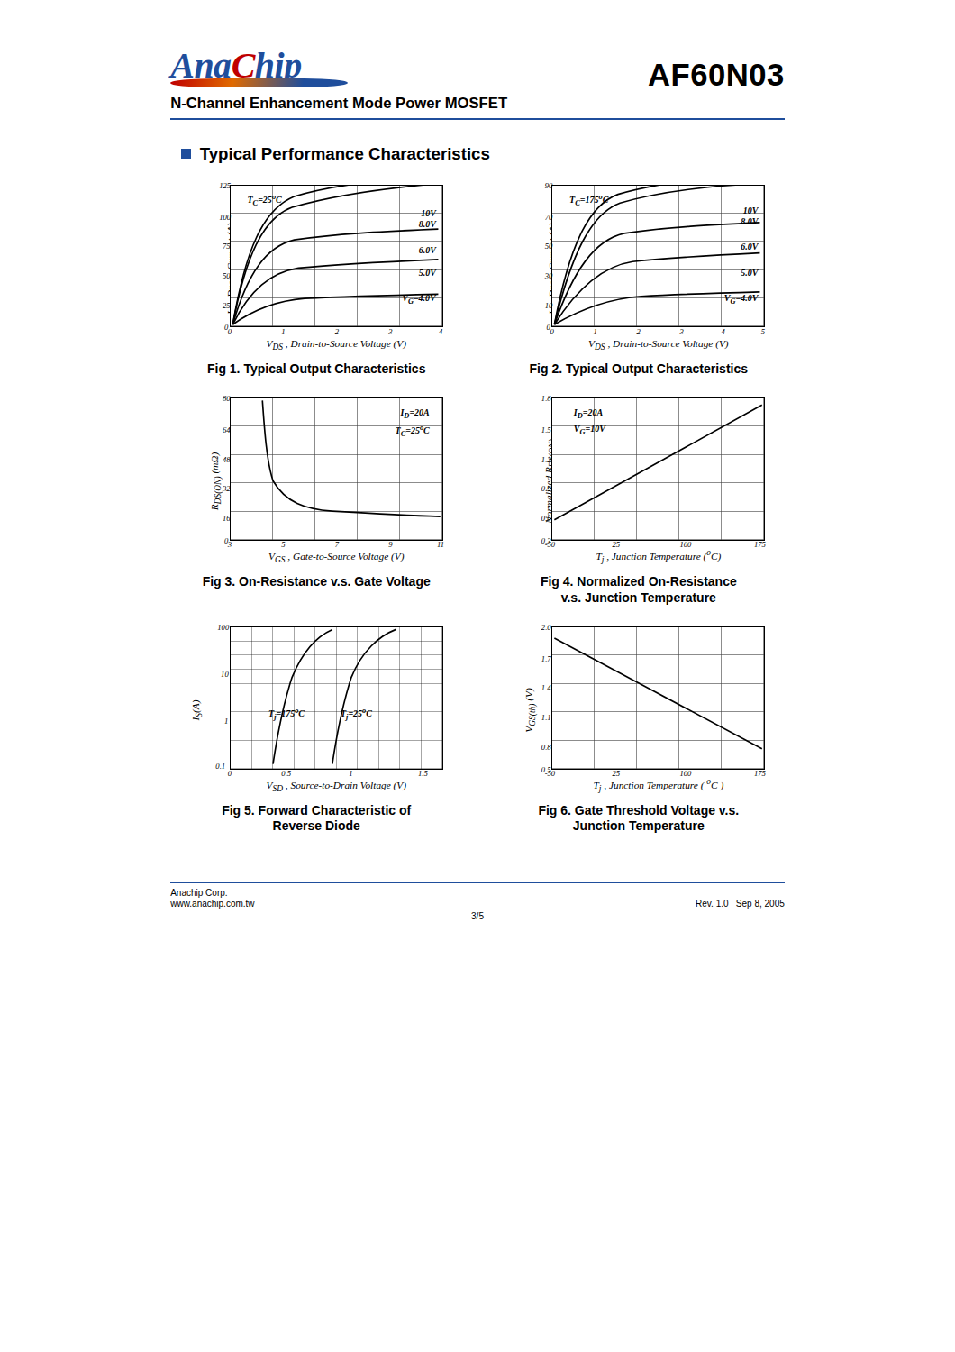Ana Chip
AF60N03
N-Channel Enhancement Mode Power MOSFET
Typical Performance Characteristics
ID , Drain Current (A)
TC=25oC 10V 8.0V 6.0V 5.0V VG=4.0V
125 100 75 50 25 0 0 1 2 3 4
VDS , Drain-to-Source Voltage (V)
Fig 1. Typical Output Characteristics
ID , Drain Current (A)
TC=175oC 10V 8.0V 6.0V 5.0V VG=4.0V
90 70 50 30 10 0 0 1 2 3 4 5
VDS , Drain-to-Source Voltage (V)
Fig 2. Typical Output Characteristics
RDS(ON) (mΩ)
ID=20A TC=25oC
80 64 48 32 16 0 3 5 7 9 11
VGS , Gate-to-Source Voltage (V)
Fig 3. On-Resistance v.s. Gate Voltage
Normalized RDS(ON)
ID=20A VG=10V
1.8 1.5 1.2 0.9 0.6 0.3 -50 25 100 175
Tj , Junction Temperature (oC)
Fig 4. Normalized On-Resistance
v.s. Junction Temperature
IS(A)
Tj=175oC Tj=25oC
100 10 1 0.1 0 0.5 1 1.5
VSD , Source-to-Drain Voltage (V)
Fig 5. Forward Characteristic of
Reverse Diode
VGS(th) (V)
2.0 1.7 1.4 1.1 0.8 0.5 -50 25 100 175
Tj , Junction Temperature ( oC )
Fig 6. Gate Threshold Voltage v.s.
Junction Temperature
Anachip Corp.
www.anachip.com.tw
Rev. 1.0 Sep 8, 2005
3/5